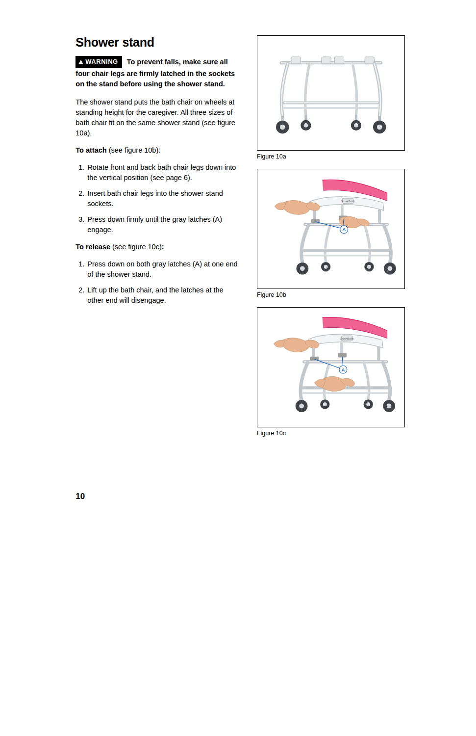Shower stand
WARNING To prevent falls, make sure all four chair legs are firmly latched in the sockets on the stand before using the shower stand.
The shower stand puts the bath chair on wheels at standing height for the caregiver. All three sizes of bath chair fit on the same shower stand (see figure 10a).
To attach (see figure 10b):
Rotate front and back bath chair legs down into the vertical position (see page 6).
Insert bath chair legs into the shower stand sockets.
Press down firmly until the gray latches (A) engage.
To release (see figure 10c):
Press down on both gray latches (A) at one end of the shower stand.
Lift up the bath chair, and the latches at the other end will disengage.
Figure 10a
ShowerBuddy A
Figure 10b
ShowerBuddy A
Figure 10c
10